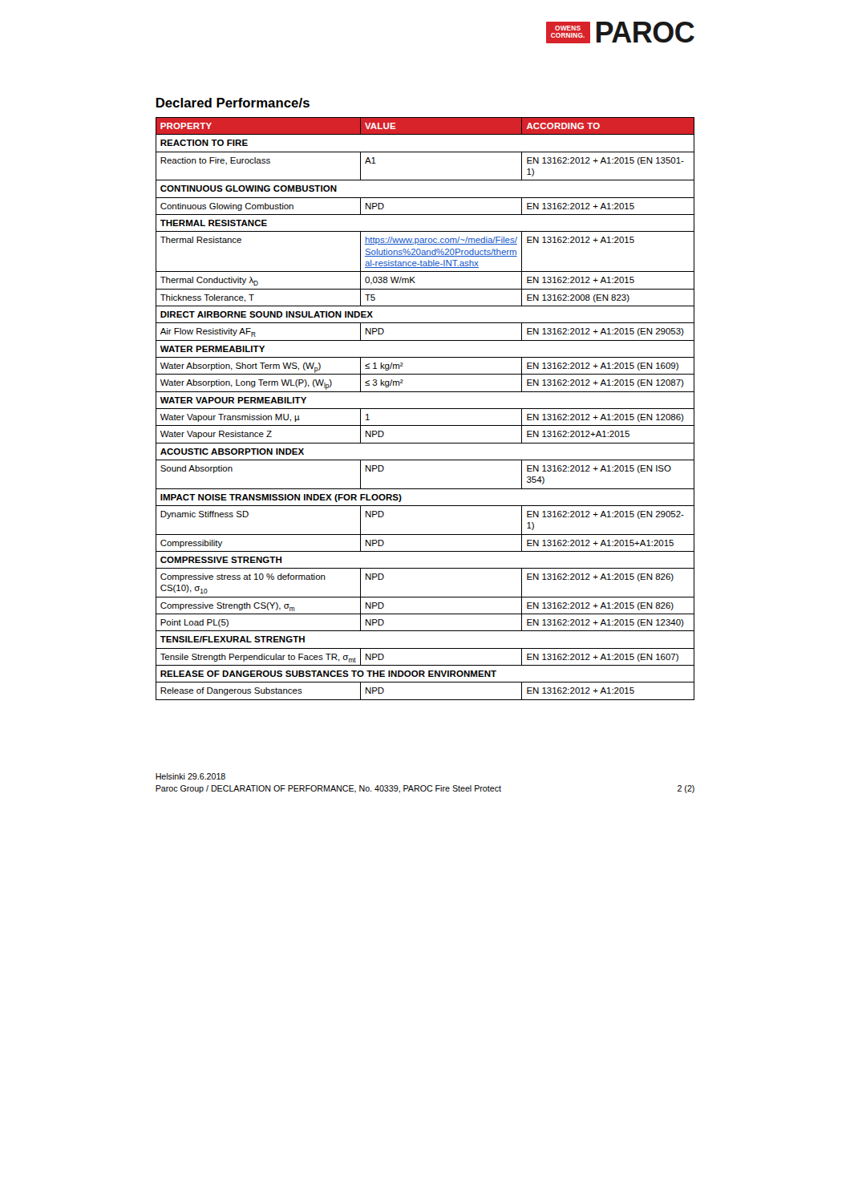OWENS CORNING.
PAROC
Declared Performance/s
| PROPERTY | VALUE | ACCORDING TO |
| --- | --- | --- |
| REACTION TO FIRE |
| Reaction to Fire, Euroclass | A1 | EN 13162:2012 + A1:2015 (EN 13501-1) |
| CONTINUOUS GLOWING COMBUSTION |
| Continuous Glowing Combustion | NPD | EN 13162:2012 + A1:2015 |
| THERMAL RESISTANCE |
| Thermal Resistance | https://www.paroc.com/~/media/Files/Solutions%20and%20Products/thermal-resistance-table-INT.ashx | EN 13162:2012 + A1:2015 |
| Thermal Conductivity λ D | 0,038 W/mK | EN 13162:2012 + A1:2015 |
| Thickness Tolerance, T | T5 | EN 13162:2008 (EN 823) |
| DIRECT AIRBORNE SOUND INSULATION INDEX |
| Air Flow Resistivity AF R | NPD | EN 13162:2012 + A1:2015 (EN 29053) |
| WATER PERMEABILITY |
| Water Absorption, Short Term WS, (W p ) | ≤ 1 kg/m² | EN 13162:2012 + A1:2015 (EN 1609) |
| Water Absorption, Long Term WL(P), (W lp ) | ≤ 3 kg/m² | EN 13162:2012 + A1:2015 (EN 12087) |
| WATER VAPOUR PERMEABILITY |
| Water Vapour Transmission MU, µ | 1 | EN 13162:2012 + A1:2015 (EN 12086) |
| Water Vapour Resistance Z | NPD | EN 13162:2012+A1:2015 |
| ACOUSTIC ABSORPTION INDEX |
| Sound Absorption | NPD | EN 13162:2012 + A1:2015 (EN ISO 354) |
| IMPACT NOISE TRANSMISSION INDEX (FOR FLOORS) |
| Dynamic Stiffness SD | NPD | EN 13162:2012 + A1:2015 (EN 29052-1) |
| Compressibility | NPD | EN 13162:2012 + A1:2015+A1:2015 |
| COMPRESSIVE STRENGTH |
| Compressive stress at 10 % deformation CS(10), σ 10 | NPD | EN 13162:2012 + A1:2015 (EN 826) |
| Compressive Strength CS(Y), σ m | NPD | EN 13162:2012 + A1:2015 (EN 826) |
| Point Load PL(5) | NPD | EN 13162:2012 + A1:2015 (EN 12340) |
| TENSILE/FLEXURAL STRENGTH |
| Tensile Strength Perpendicular to Faces TR, σ mt | NPD | EN 13162:2012 + A1:2015 (EN 1607) |
| RELEASE OF DANGEROUS SUBSTANCES TO THE INDOOR ENVIRONMENT |
| Release of Dangerous Substances | NPD | EN 13162:2012 + A1:2015 |
Helsinki 29.6.2018
Paroc Group / DECLARATION OF PERFORMANCE, No. 40339, PAROC Fire Steel Protect
2 (2)